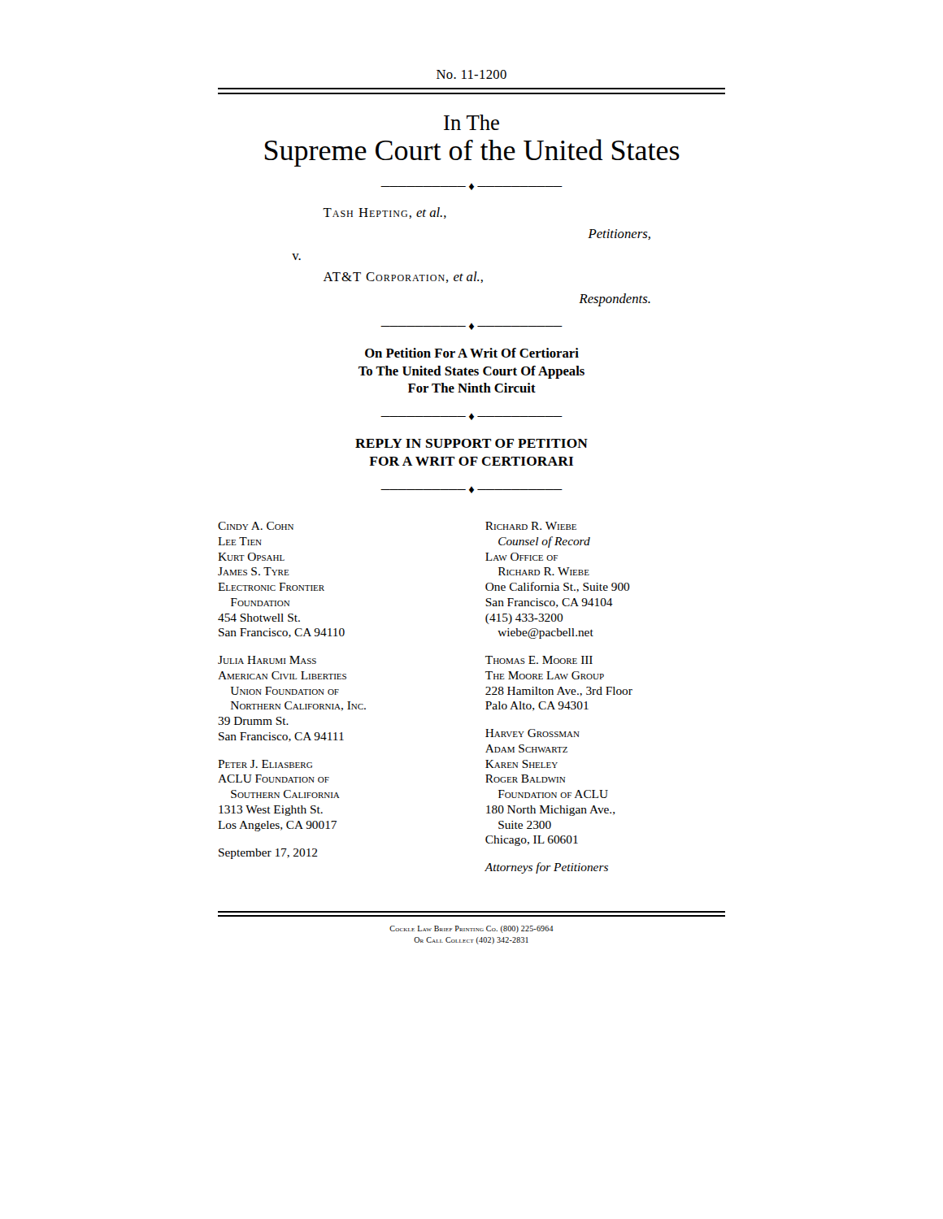No. 11-1200
In The Supreme Court of the United States
────────── ♦ ──────────
Tash Hepting, et al.,
Petitioners,
v.
AT&T Corporation, et al.,
Respondents.
────────── ♦ ──────────
On Petition For A Writ Of Certiorari
To The United States Court Of Appeals
For The Ninth Circuit
────────── ♦ ──────────
REPLY IN SUPPORT OF PETITION
FOR A WRIT OF CERTIORARI
────────── ♦ ──────────
Cindy A. Cohn
Lee Tien
Kurt Opsahl
James S. Tyre
Electronic Frontier
Foundation
454 Shotwell St.
San Francisco, CA 94110
Julia Harumi Mass
American Civil Liberties
Union Foundation of
Northern California, Inc.
39 Drumm St.
San Francisco, CA 94111
Peter J. Eliasberg
ACLU Foundation of
Southern California
1313 West Eighth St.
Los Angeles, CA 90017
September 17, 2012
Richard R. Wiebe
Counsel of Record
Law Office of
Richard R. Wiebe
One California St., Suite 900
San Francisco, CA 94104
(415) 433-3200
wiebe@pacbell.net
Thomas E. Moore III
The Moore Law Group
228 Hamilton Ave., 3rd Floor
Palo Alto, CA 94301
Harvey Grossman
Adam Schwartz
Karen Sheley
Roger Baldwin
Foundation of ACLU
180 North Michigan Ave.,
Suite 2300
Chicago, IL 60601
Attorneys for Petitioners
Cockle Law Brief Printing Co. (800) 225-6964
Or Call Collect (402) 342-2831